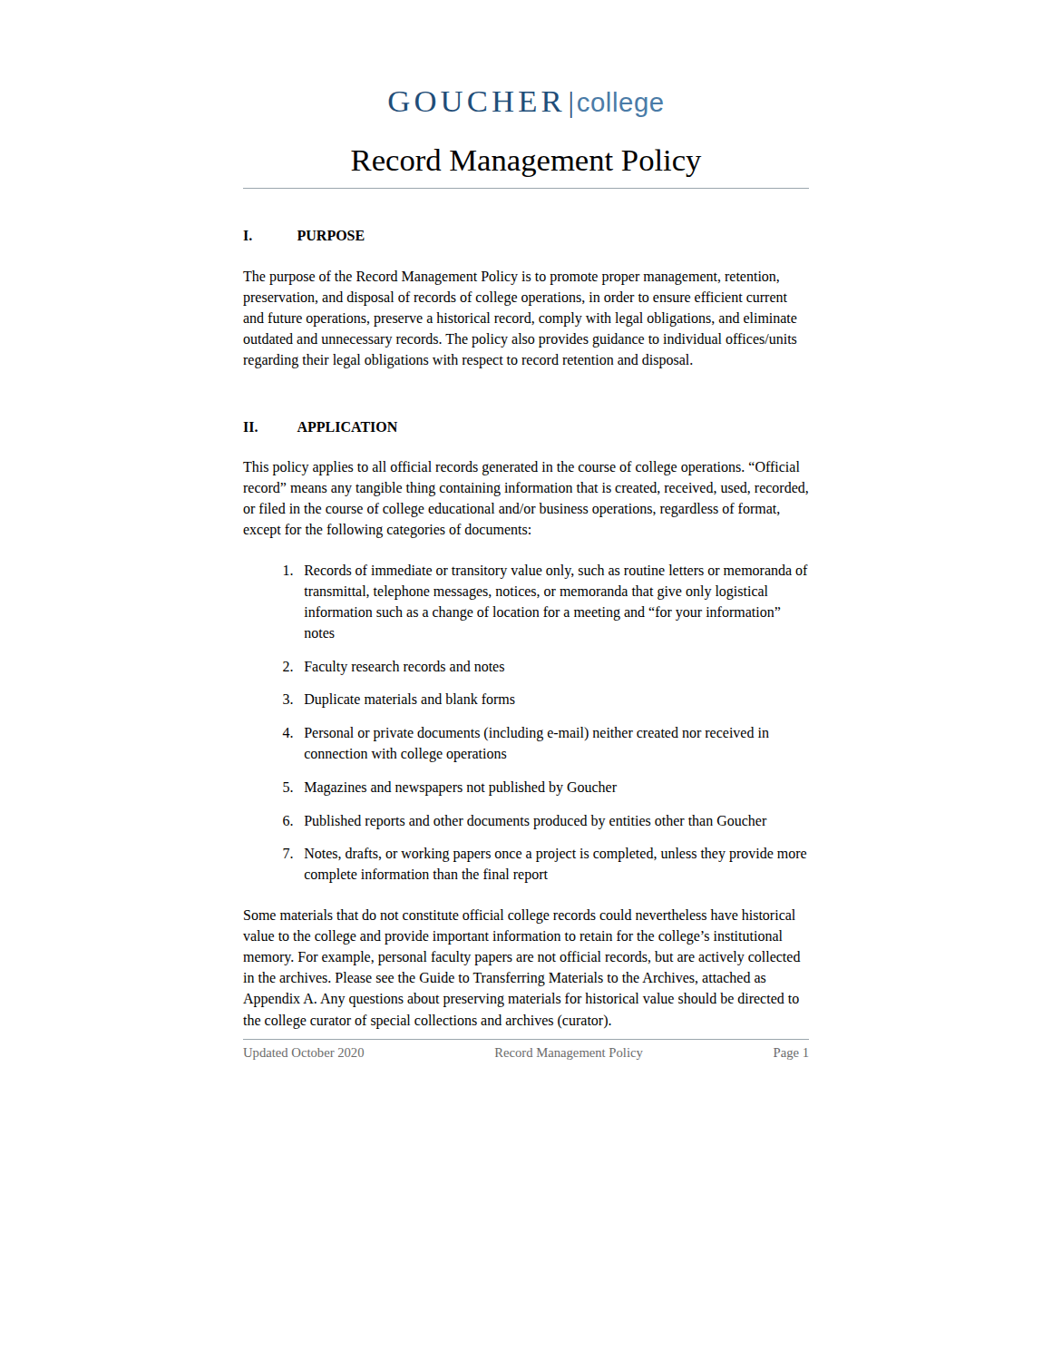GOUCHER|college
Record Management Policy
I. PURPOSE
The purpose of the Record Management Policy is to promote proper management, retention, preservation, and disposal of records of college operations, in order to ensure efficient current and future operations, preserve a historical record, comply with legal obligations, and eliminate outdated and unnecessary records. The policy also provides guidance to individual offices/units regarding their legal obligations with respect to record retention and disposal.
II. APPLICATION
This policy applies to all official records generated in the course of college operations. “Official record” means any tangible thing containing information that is created, received, used, recorded, or filed in the course of college educational and/or business operations, regardless of format, except for the following categories of documents:
Records of immediate or transitory value only, such as routine letters or memoranda of transmittal, telephone messages, notices, or memoranda that give only logistical information such as a change of location for a meeting and “for your information” notes
Faculty research records and notes
Duplicate materials and blank forms
Personal or private documents (including e-mail) neither created nor received in connection with college operations
Magazines and newspapers not published by Goucher
Published reports and other documents produced by entities other than Goucher
Notes, drafts, or working papers once a project is completed, unless they provide more complete information than the final report
Some materials that do not constitute official college records could nevertheless have historical value to the college and provide important information to retain for the college’s institutional memory. For example, personal faculty papers are not official records, but are actively collected in the archives. Please see the Guide to Transferring Materials to the Archives, attached as Appendix A. Any questions about preserving materials for historical value should be directed to the college curator of special collections and archives (curator).
Updated October 2020 Record Management Policy Page 1